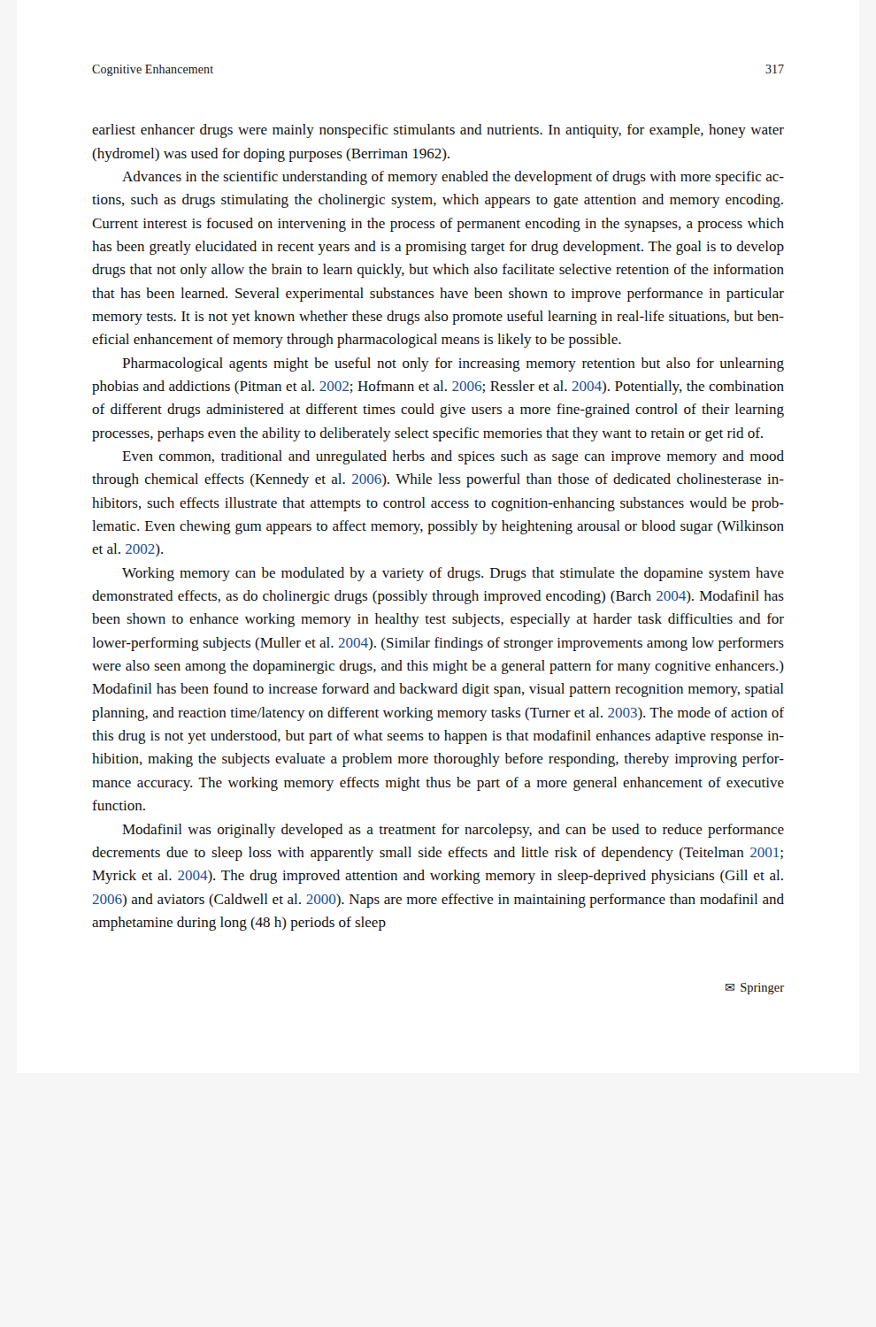Cognitive Enhancement 317
earliest enhancer drugs were mainly nonspecific stimulants and nutrients. In antiquity, for example, honey water (hydromel) was used for doping purposes (Berriman 1962).
Advances in the scientific understanding of memory enabled the development of drugs with more specific actions, such as drugs stimulating the cholinergic system, which appears to gate attention and memory encoding. Current interest is focused on intervening in the process of permanent encoding in the synapses, a process which has been greatly elucidated in recent years and is a promising target for drug development. The goal is to develop drugs that not only allow the brain to learn quickly, but which also facilitate selective retention of the information that has been learned. Several experimental substances have been shown to improve performance in particular memory tests. It is not yet known whether these drugs also promote useful learning in real-life situations, but beneficial enhancement of memory through pharmacological means is likely to be possible.
Pharmacological agents might be useful not only for increasing memory retention but also for unlearning phobias and addictions (Pitman et al. 2002; Hofmann et al. 2006; Ressler et al. 2004). Potentially, the combination of different drugs administered at different times could give users a more fine-grained control of their learning processes, perhaps even the ability to deliberately select specific memories that they want to retain or get rid of.
Even common, traditional and unregulated herbs and spices such as sage can improve memory and mood through chemical effects (Kennedy et al. 2006). While less powerful than those of dedicated cholinesterase inhibitors, such effects illustrate that attempts to control access to cognition-enhancing substances would be problematic. Even chewing gum appears to affect memory, possibly by heightening arousal or blood sugar (Wilkinson et al. 2002).
Working memory can be modulated by a variety of drugs. Drugs that stimulate the dopamine system have demonstrated effects, as do cholinergic drugs (possibly through improved encoding) (Barch 2004). Modafinil has been shown to enhance working memory in healthy test subjects, especially at harder task difficulties and for lower-performing subjects (Muller et al. 2004). (Similar findings of stronger improvements among low performers were also seen among the dopaminergic drugs, and this might be a general pattern for many cognitive enhancers.) Modafinil has been found to increase forward and backward digit span, visual pattern recognition memory, spatial planning, and reaction time/latency on different working memory tasks (Turner et al. 2003). The mode of action of this drug is not yet understood, but part of what seems to happen is that modafinil enhances adaptive response inhibition, making the subjects evaluate a problem more thoroughly before responding, thereby improving performance accuracy. The working memory effects might thus be part of a more general enhancement of executive function.
Modafinil was originally developed as a treatment for narcolepsy, and can be used to reduce performance decrements due to sleep loss with apparently small side effects and little risk of dependency (Teitelman 2001; Myrick et al. 2004). The drug improved attention and working memory in sleep-deprived physicians (Gill et al. 2006) and aviators (Caldwell et al. 2000). Naps are more effective in maintaining performance than modafinil and amphetamine during long (48 h) periods of sleep
Springer